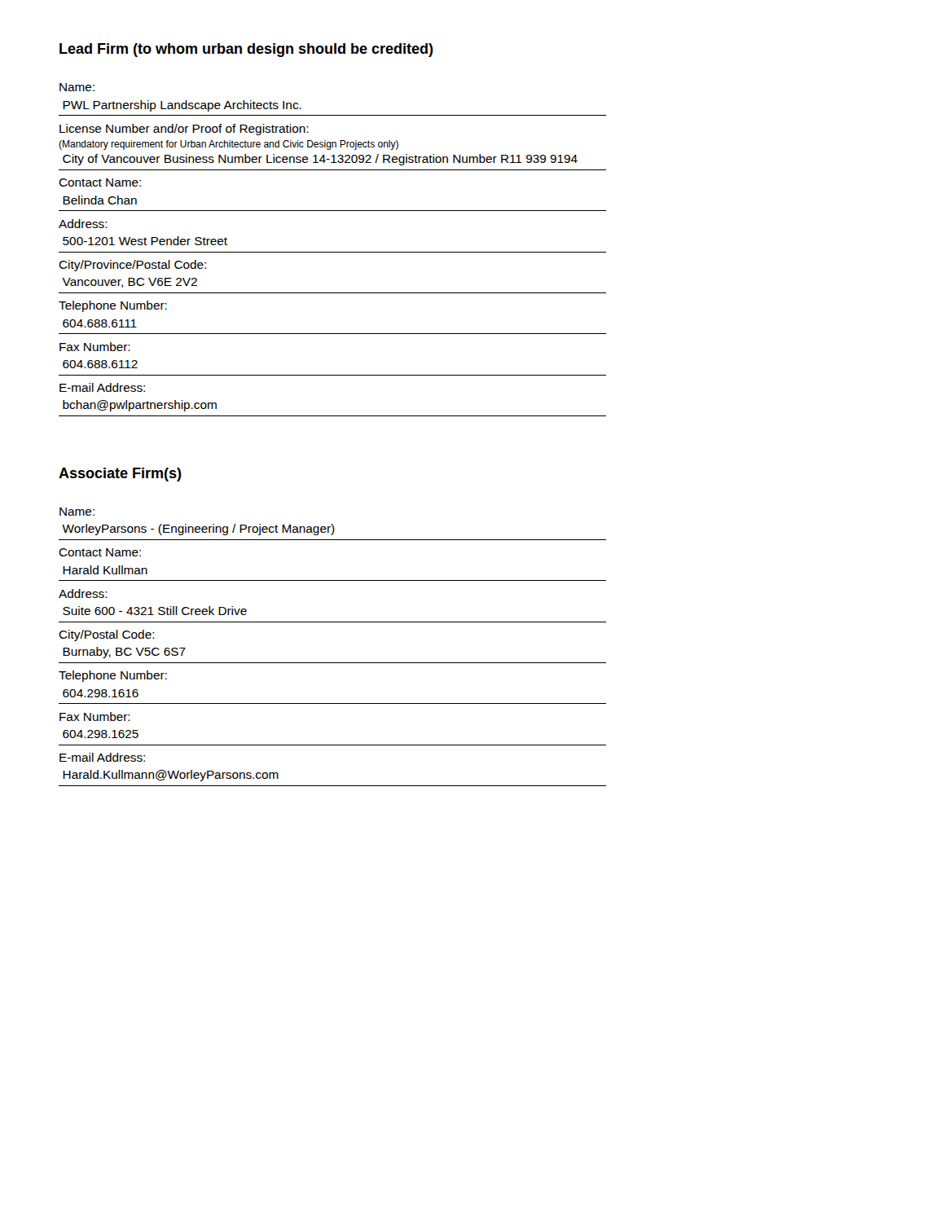Lead Firm (to whom urban design should be credited)
Name: PWL Partnership Landscape Architects Inc.
License Number and/or Proof of Registration: (Mandatory requirement for Urban Architecture and Civic Design Projects only) City of Vancouver Business Number License 14-132092 / Registration Number R11 939 9194
Contact Name: Belinda Chan
Address: 500-1201 West Pender Street
City/Province/Postal Code: Vancouver, BC V6E 2V2
Telephone Number: 604.688.6111
Fax Number: 604.688.6112
E-mail Address: bchan@pwlpartnership.com
Associate Firm(s)
Name: WorleyParsons - (Engineering / Project Manager)
Contact Name: Harald Kullman
Address: Suite 600 - 4321 Still Creek Drive
City/Postal Code: Burnaby, BC V5C 6S7
Telephone Number: 604.298.1616
Fax Number: 604.298.1625
E-mail Address: Harald.Kullmann@WorleyParsons.com